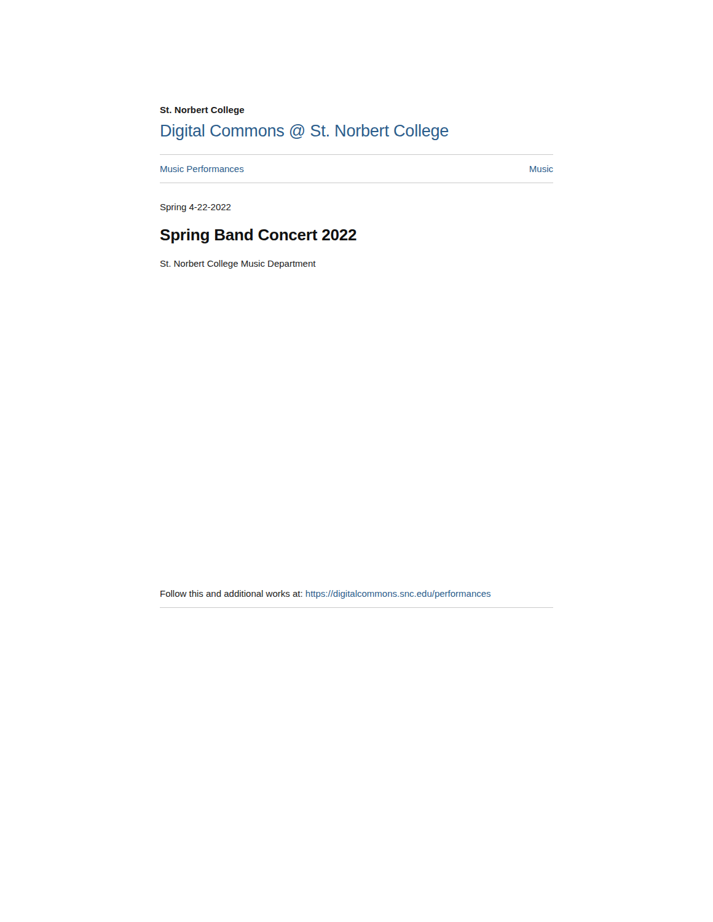St. Norbert College
Digital Commons @ St. Norbert College
Music Performances Music
Spring 4-22-2022
Spring Band Concert 2022
St. Norbert College Music Department
Follow this and additional works at: https://digitalcommons.snc.edu/performances